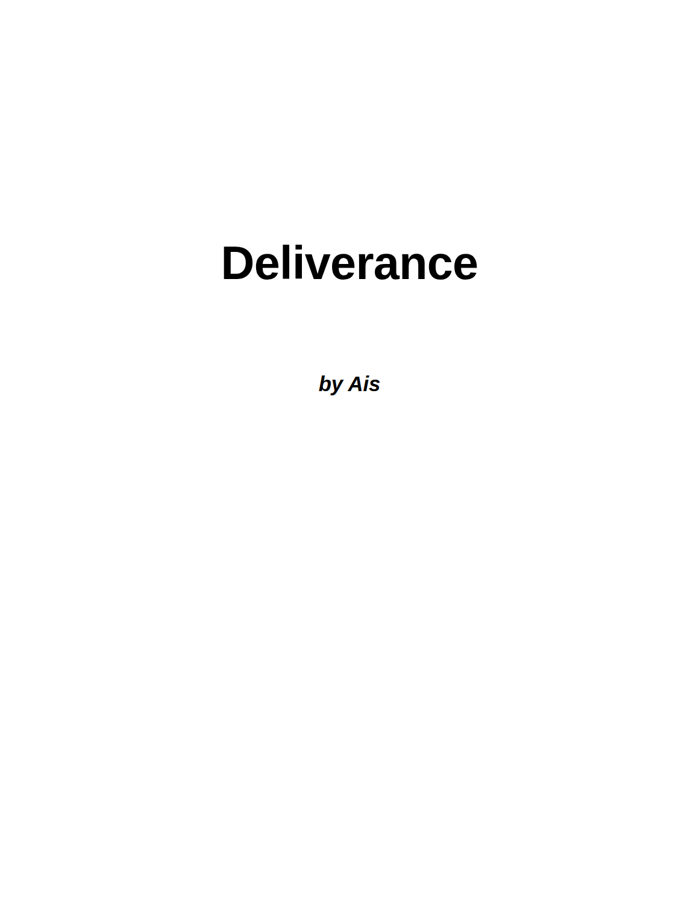Deliverance
by Ais